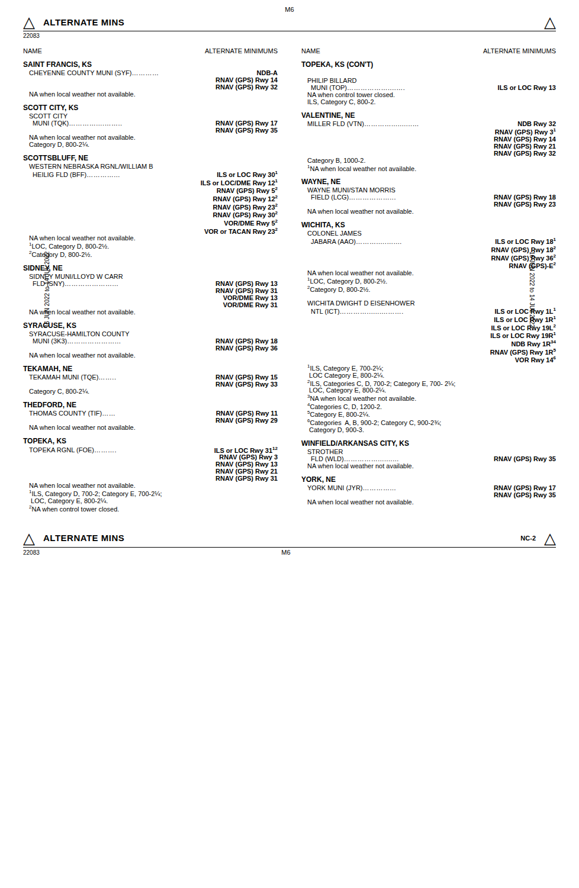M6
△ ALTERNATE MINS
△
22083
16 JUN 2022 to 14 JUL 2022
16 JUN 2022 to 14 JUL 2022
NAME ALTERNATE MINIMUMS
SAINT FRANCIS, KS
CHEYENNE COUNTY MUNI (SYF)…………NDB-A
RNAV (GPS) Rwy 14
RNAV (GPS) Rwy 32
NA when local weather not available.
SCOTT CITY, KS
SCOTT CITY
MUNI (TQK)…………....…….. RNAV (GPS) Rwy 17
RNAV (GPS) Rwy 35
NA when local weather not available.
Category D, 800-2¼.
SCOTTSBLUFF, NE
WESTERN NEBRASKA RGNL/WILLIAM B
HEILIG FLD (BFF)…………... ILS or LOC Rwy 301
ILS or LOC/DME Rwy 121
RNAV (GPS) Rwy 52
RNAV (GPS) Rwy 122
RNAV (GPS) Rwy 232
RNAV (GPS) Rwy 302
VOR/DME Rwy 52
VOR or TACAN Rwy 232
NA when local weather not available.
1LOC, Category D, 800-2½.
2Category D, 800-2½.
SIDNEY, NE
SIDNEY MUNI/LLOYD W CARR
FLD (SNY)…………………... RNAV (GPS) Rwy 13
RNAV (GPS) Rwy 31
VOR/DME Rwy 13
VOR/DME Rwy 31
NA when local weather not available.
SYRACUSE, KS
SYRACUSE-HAMILTON COUNTY
MUNI (3K3)…………………... RNAV (GPS) Rwy 18
RNAV (GPS) Rwy 36
NA when local weather not available.
TEKAMAH, NE
TEKAMAH MUNI (TQE)…….. RNAV (GPS) Rwy 15
RNAV (GPS) Rwy 33
Category C, 800-2¼.
THEDFORD, NE
THOMAS COUNTY (TIF)……RNAV (GPS) Rwy 11
RNAV (GPS) Rwy 29
NA when local weather not available.
TOPEKA, KS
TOPEKA RGNL (FOE)………. ILS or LOC Rwy 3112
RNAV (GPS) Rwy 3
RNAV (GPS) Rwy 13
RNAV (GPS) Rwy 21
RNAV (GPS) Rwy 31
NA when local weather not available.
1ILS, Category D, 700-2; Category E, 700-2¼;
LOC, Category E, 800-2¼.
2NA when control tower closed.
NAME ALTERNATE MINIMUMS
TOPEKA, KS (CON'T)
PHILIP BILLARD
MUNI (TOP)………………....…. ILS or LOC Rwy 13
NA when control tower closed.
ILS, Category C, 800-2.
VALENTINE, NE
MILLER FLD (VTN)…………..........…NDB Rwy 32
RNAV (GPS) Rwy 31
RNAV (GPS) Rwy 14
RNAV (GPS) Rwy 21
RNAV (GPS) Rwy 32
Category B, 1000-2.
1NA when local weather not available.
WAYNE, NE
WAYNE MUNI/STAN MORRIS
FIELD (LCG)………………... RNAV (GPS) Rwy 18
RNAV (GPS) Rwy 23
NA when local weather not available.
WICHITA, KS
COLONEL JAMES
JABARA (AAO)……….....….... ILS or LOC Rwy 181
RNAV (GPS) Rwy 182
RNAV (GPS) Rwy 362
RNAV (GPS)-E2
NA when local weather not available.
1LOC, Category D, 800-2½.
2Category D, 800-2½.
WICHITA DWIGHT D EISENHOWER
NTL (ICT)…………..........……. ILS or LOC Rwy 1L1
ILS or LOC Rwy 1R1
ILS or LOC Rwy 19L2
ILS or LOC Rwy 19R1
NDB Rwy 1R34
RNAV (GPS) Rwy 1R5
VOR Rwy 146
1ILS, Category E, 700-2¼;
LOC Category E, 800-2¼.
2ILS, Categories C, D, 700-2; Category E, 700- 2¼;
LOC, Category E, 800-2¼.
3NA when local weather not available.
4Categories C, D, 1200-2.
5Category E, 800-2¼.
6Categories A, B, 900-2; Category C, 900-2¾;
Category D, 900-3.
WINFIELD/ARKANSAS CITY, KS
STROTHER
FLD (WLD)…………….......... RNAV (GPS) Rwy 35
NA when local weather not available.
YORK, NE
YORK MUNI (JYR)…………... RNAV (GPS) Rwy 17
RNAV (GPS) Rwy 35
NA when local weather not available.
△ ALTERNATE MINS
NC-2
△
22083
M6